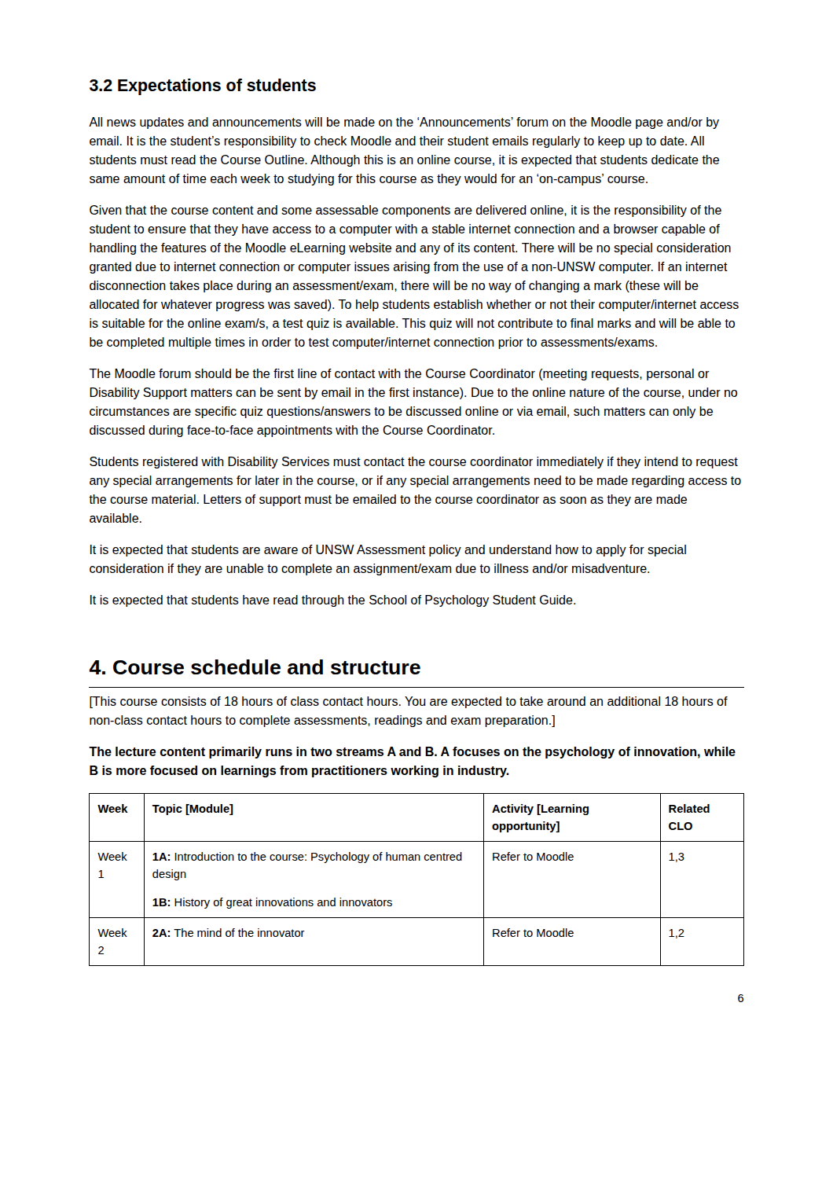3.2 Expectations of students
All news updates and announcements will be made on the ‘Announcements’ forum on the Moodle page and/or by email. It is the student’s responsibility to check Moodle and their student emails regularly to keep up to date. All students must read the Course Outline. Although this is an online course, it is expected that students dedicate the same amount of time each week to studying for this course as they would for an ‘on-campus’ course.
Given that the course content and some assessable components are delivered online, it is the responsibility of the student to ensure that they have access to a computer with a stable internet connection and a browser capable of handling the features of the Moodle eLearning website and any of its content. There will be no special consideration granted due to internet connection or computer issues arising from the use of a non-UNSW computer. If an internet disconnection takes place during an assessment/exam, there will be no way of changing a mark (these will be allocated for whatever progress was saved). To help students establish whether or not their computer/internet access is suitable for the online exam/s, a test quiz is available. This quiz will not contribute to final marks and will be able to be completed multiple times in order to test computer/internet connection prior to assessments/exams.
The Moodle forum should be the first line of contact with the Course Coordinator (meeting requests, personal or Disability Support matters can be sent by email in the first instance). Due to the online nature of the course, under no circumstances are specific quiz questions/answers to be discussed online or via email, such matters can only be discussed during face-to-face appointments with the Course Coordinator.
Students registered with Disability Services must contact the course coordinator immediately if they intend to request any special arrangements for later in the course, or if any special arrangements need to be made regarding access to the course material. Letters of support must be emailed to the course coordinator as soon as they are made available.
It is expected that students are aware of UNSW Assessment policy and understand how to apply for special consideration if they are unable to complete an assignment/exam due to illness and/or misadventure.
It is expected that students have read through the School of Psychology Student Guide.
4. Course schedule and structure
[This course consists of 18 hours of class contact hours. You are expected to take around an additional 18 hours of non-class contact hours to complete assessments, readings and exam preparation.]
The lecture content primarily runs in two streams A and B. A focuses on the psychology of innovation, while B is more focused on learnings from practitioners working in industry.
| Week | Topic [Module] | Activity [Learning opportunity] | Related CLO |
| --- | --- | --- | --- |
| Week 1 | 1A: Introduction to the course: Psychology of human centred design 1B: History of great innovations and innovators | Refer to Moodle | 1,3 |
| Week 2 | 2A: The mind of the innovator | Refer to Moodle | 1,2 |
6